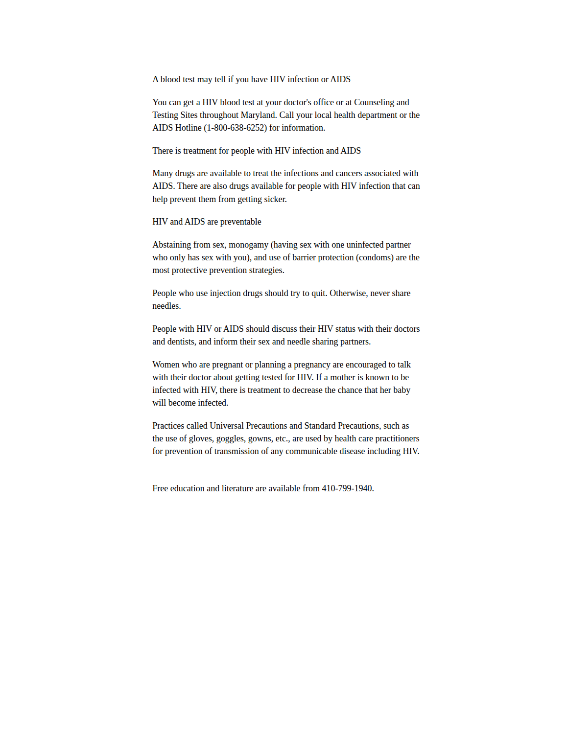A blood test may tell if you have HIV infection or AIDS
You can get a HIV blood test at your doctor's office or at Counseling and Testing Sites throughout Maryland. Call your local health department or the AIDS Hotline (1-800-638-6252) for information.
There is treatment for people with HIV infection and AIDS
Many drugs are available to treat the infections and cancers associated with AIDS. There are also drugs available for people with HIV infection that can help prevent them from getting sicker.
HIV and AIDS are preventable
Abstaining from sex, monogamy (having sex with one uninfected partner who only has sex with you), and use of barrier protection (condoms) are the most protective prevention strategies.
People who use injection drugs should try to quit. Otherwise, never share needles.
People with HIV or AIDS should discuss their HIV status with their doctors and dentists, and inform their sex and needle sharing partners.
Women who are pregnant or planning a pregnancy are encouraged to talk with their doctor about getting tested for HIV. If a mother is known to be infected with HIV, there is treatment to decrease the chance that her baby will become infected.
Practices called Universal Precautions and Standard Precautions, such as the use of gloves, goggles, gowns, etc., are used by health care practitioners for prevention of transmission of any communicable disease including HIV.
Free education and literature are available from 410-799-1940.